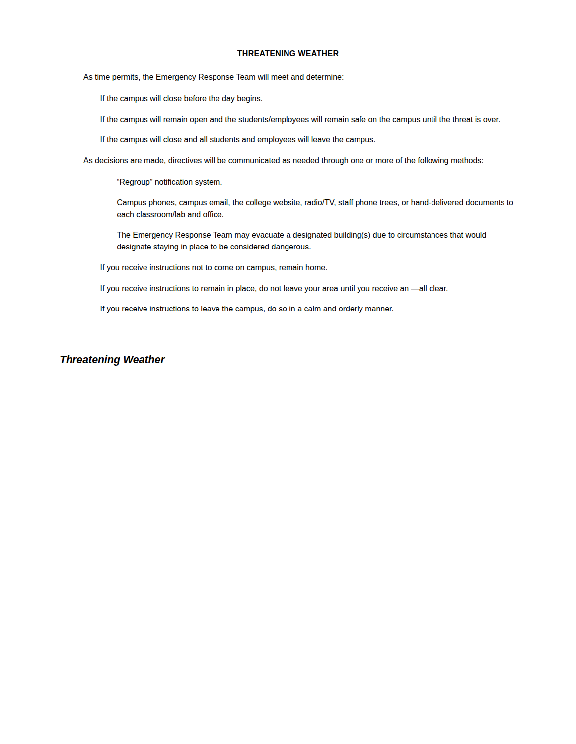THREATENING WEATHER
As time permits, the Emergency Response Team will meet and determine:
If the campus will close before the day begins.
If the campus will remain open and the students/employees will remain safe on the campus until the threat is over.
If the campus will close and all students and employees will leave the campus.
As decisions are made, directives will be communicated as needed through one or more of the following methods:
“Regroup” notification system.
Campus phones, campus email, the college website, radio/TV, staff phone trees, or hand-delivered documents to each classroom/lab and office.
The Emergency Response Team may evacuate a designated building(s) due to circumstances that would designate staying in place to be considered dangerous.
If you receive instructions not to come on campus, remain home.
If you receive instructions to remain in place, do not leave your area until you receive an —all clear.
If you receive instructions to leave the campus, do so in a calm and orderly manner.
Threatening Weather